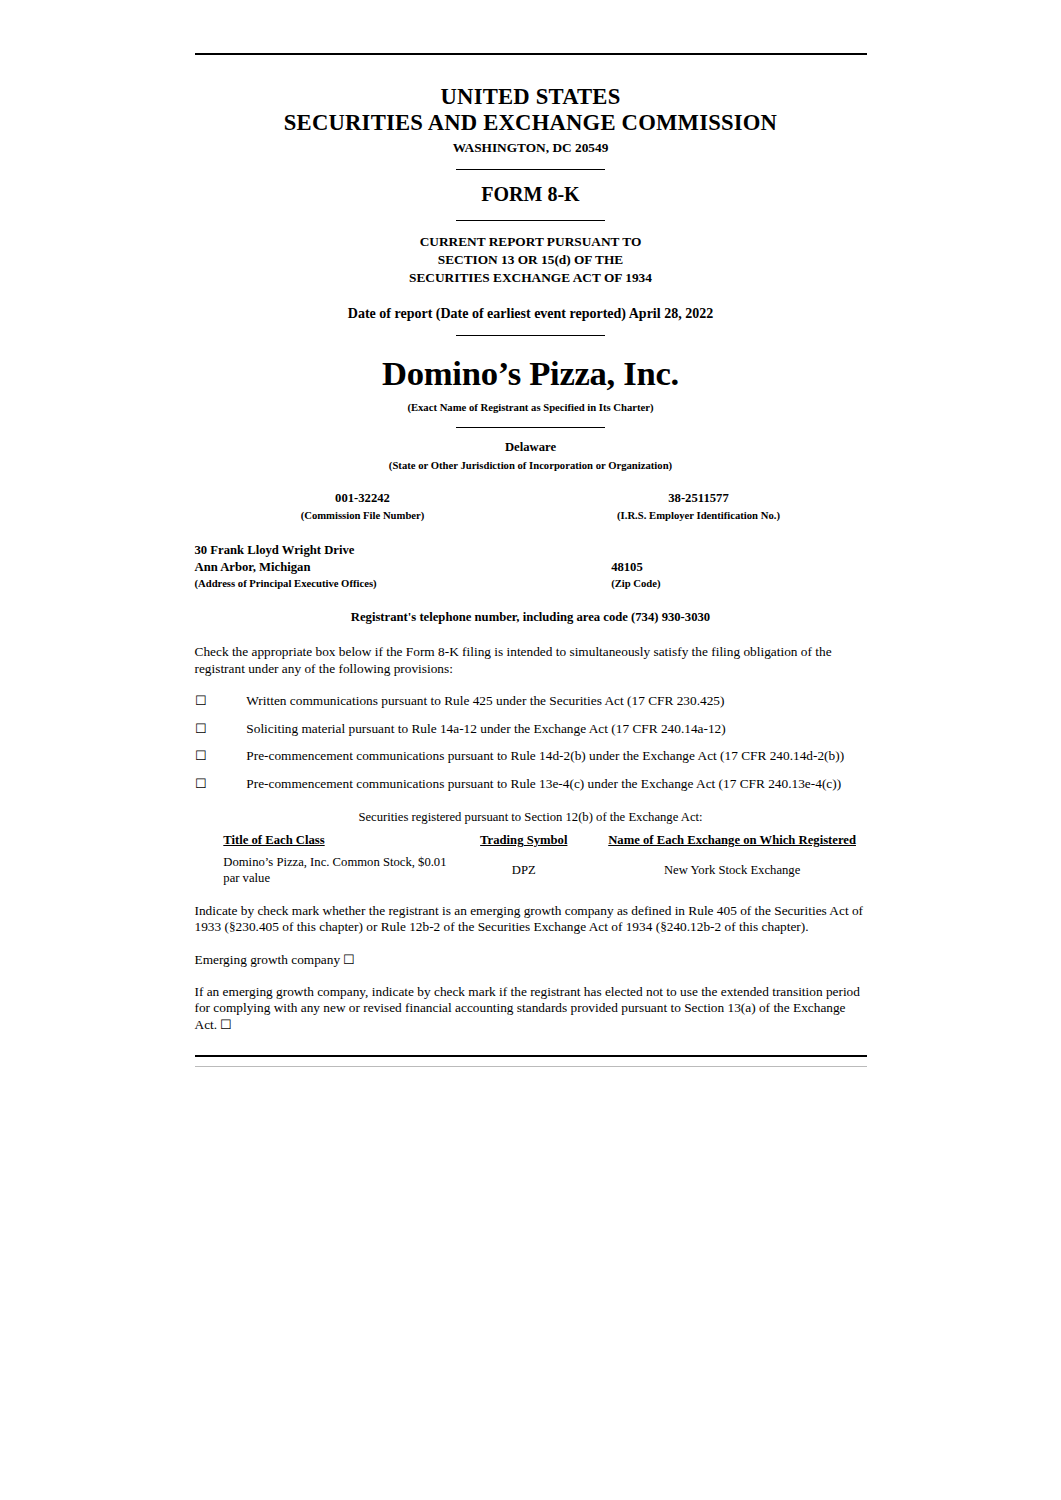UNITED STATES
SECURITIES AND EXCHANGE COMMISSION
WASHINGTON, DC 20549
FORM 8-K
CURRENT REPORT PURSUANT TO
SECTION 13 OR 15(d) OF THE
SECURITIES EXCHANGE ACT OF 1934
Date of report (Date of earliest event reported) April 28, 2022
Domino’s Pizza, Inc.
(Exact Name of Registrant as Specified in Its Charter)
Delaware
(State or Other Jurisdiction of Incorporation or Organization)
| 001-32242 | 38-2511577 |
| (Commission File Number) | (I.R.S. Employer Identification No.) |
| 30 Frank Lloyd Wright Drive | |
| Ann Arbor, Michigan | 48105 |
| (Address of Principal Executive Offices) | (Zip Code) |
Registrant's telephone number, including area code (734) 930-3030
Check the appropriate box below if the Form 8-K filing is intended to simultaneously satisfy the filing obligation of the registrant under any of the following provisions:
☐
Written communications pursuant to Rule 425 under the Securities Act (17 CFR 230.425)
☐
Soliciting material pursuant to Rule 14a-12 under the Exchange Act (17 CFR 240.14a-12)
☐
Pre-commencement communications pursuant to Rule 14d-2(b) under the Exchange Act (17 CFR 240.14d-2(b))
☐
Pre-commencement communications pursuant to Rule 13e-4(c) under the Exchange Act (17 CFR 240.13e-4(c))
Securities registered pursuant to Section 12(b) of the Exchange Act:
| Title of Each Class | Trading Symbol | Name of Each Exchange on Which Registered |
| --- | --- | --- |
| Domino’s Pizza, Inc. Common Stock, $0.01 par value | DPZ | New York Stock Exchange |
Indicate by check mark whether the registrant is an emerging growth company as defined in Rule 405 of the Securities Act of 1933 (§230.405 of this chapter) or Rule 12b-2 of the Securities Exchange Act of 1934 (§240.12b-2 of this chapter).
Emerging growth company ☐
If an emerging growth company, indicate by check mark if the registrant has elected not to use the extended transition period for complying with any new or revised financial accounting standards provided pursuant to Section 13(a) of the Exchange Act. ☐